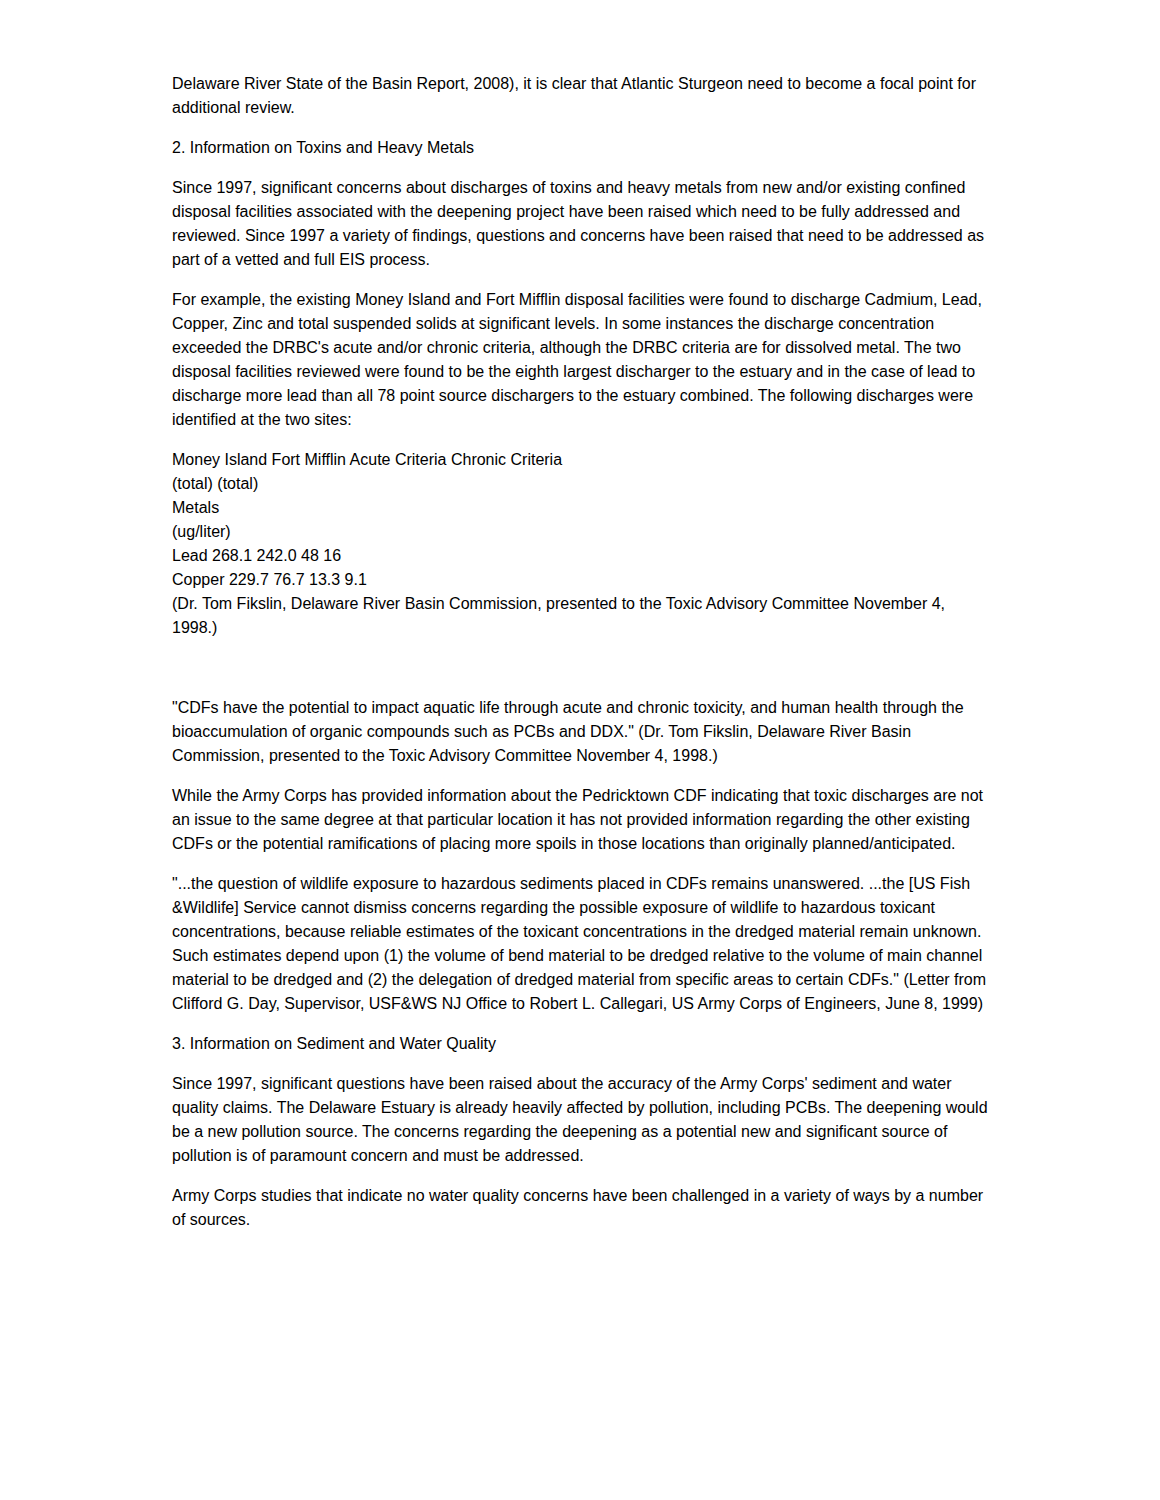Delaware River State of the Basin Report, 2008), it is clear that Atlantic Sturgeon need to become a focal point for additional review.
2. Information on Toxins and Heavy Metals
Since 1997, significant concerns about discharges of toxins and heavy metals from new and/or existing confined disposal facilities associated with the deepening project have been raised which need to be fully addressed and reviewed. Since 1997 a variety of findings, questions and concerns have been raised that need to be addressed as part of a vetted and full EIS process.
For example, the existing Money Island and Fort Mifflin disposal facilities were found to discharge Cadmium, Lead, Copper, Zinc and total suspended solids at significant levels. In some instances the discharge concentration exceeded the DRBC's acute and/or chronic criteria, although the DRBC criteria are for dissolved metal. The two disposal facilities reviewed were found to be the eighth largest discharger to the estuary and in the case of lead to discharge more lead than all 78 point source dischargers to the estuary combined. The following discharges were identified at the two sites:
Money Island Fort Mifflin Acute Criteria Chronic Criteria
(total) (total)
Metals
(ug/liter)
Lead 268.1 242.0 48 16
Copper 229.7 76.7 13.3 9.1
(Dr. Tom Fikslin, Delaware River Basin Commission, presented to the Toxic Advisory Committee November 4, 1998.)
"CDFs have the potential to impact aquatic life through acute and chronic toxicity, and human health through the bioaccumulation of organic compounds such as PCBs and DDX." (Dr. Tom Fikslin, Delaware River Basin Commission, presented to the Toxic Advisory Committee November 4, 1998.)
While the Army Corps has provided information about the Pedricktown CDF indicating that toxic discharges are not an issue to the same degree at that particular location it has not provided information regarding the other existing CDFs or the potential ramifications of placing more spoils in those locations than originally planned/anticipated.
"...the question of wildlife exposure to hazardous sediments placed in CDFs remains unanswered. ...the [US Fish &Wildlife] Service cannot dismiss concerns regarding the possible exposure of wildlife to hazardous toxicant concentrations, because reliable estimates of the toxicant concentrations in the dredged material remain unknown. Such estimates depend upon (1) the volume of bend material to be dredged relative to the volume of main channel material to be dredged and (2) the delegation of dredged material from specific areas to certain CDFs." (Letter from Clifford G. Day, Supervisor, USF&WS NJ Office to Robert L. Callegari, US Army Corps of Engineers, June 8, 1999)
3. Information on Sediment and Water Quality
Since 1997, significant questions have been raised about the accuracy of the Army Corps' sediment and water quality claims. The Delaware Estuary is already heavily affected by pollution, including PCBs. The deepening would be a new pollution source. The concerns regarding the deepening as a potential new and significant source of pollution is of paramount concern and must be addressed.
Army Corps studies that indicate no water quality concerns have been challenged in a variety of ways by a number of sources.